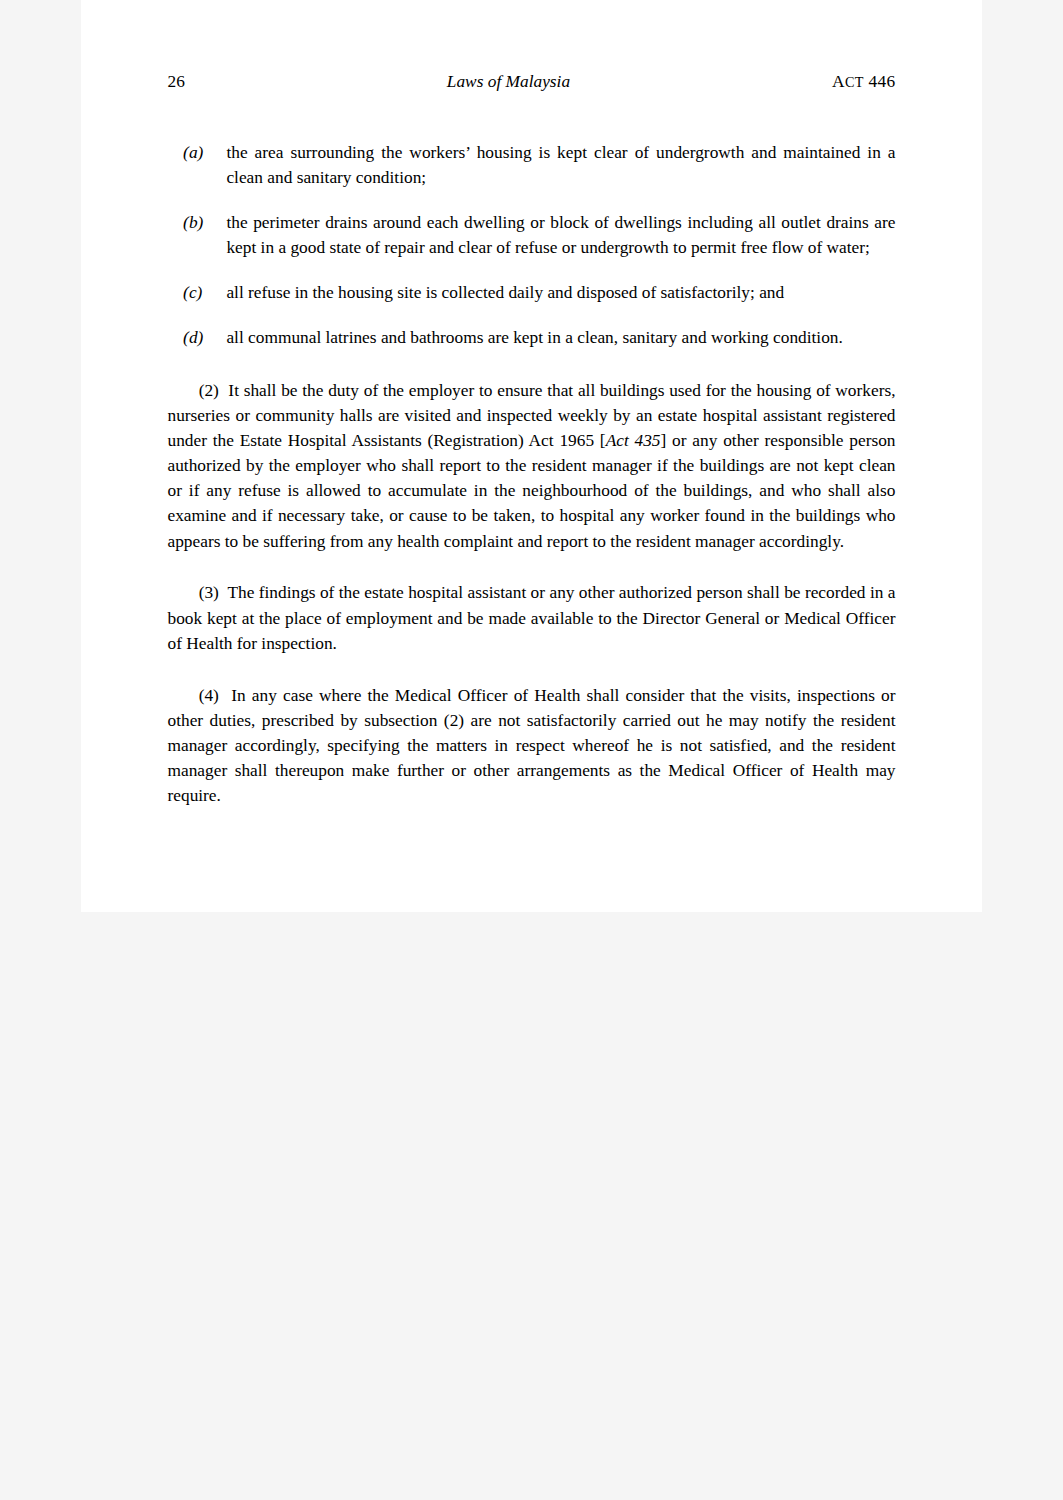26 Laws of Malaysia ACT 446
(a) the area surrounding the workers’ housing is kept clear of undergrowth and maintained in a clean and sanitary condition;
(b) the perimeter drains around each dwelling or block of dwellings including all outlet drains are kept in a good state of repair and clear of refuse or undergrowth to permit free flow of water;
(c) all refuse in the housing site is collected daily and disposed of satisfactorily; and
(d) all communal latrines and bathrooms are kept in a clean, sanitary and working condition.
(2) It shall be the duty of the employer to ensure that all buildings used for the housing of workers, nurseries or community halls are visited and inspected weekly by an estate hospital assistant registered under the Estate Hospital Assistants (Registration) Act 1965 [Act 435] or any other responsible person authorized by the employer who shall report to the resident manager if the buildings are not kept clean or if any refuse is allowed to accumulate in the neighbourhood of the buildings, and who shall also examine and if necessary take, or cause to be taken, to hospital any worker found in the buildings who appears to be suffering from any health complaint and report to the resident manager accordingly.
(3) The findings of the estate hospital assistant or any other authorized person shall be recorded in a book kept at the place of employment and be made available to the Director General or Medical Officer of Health for inspection.
(4) In any case where the Medical Officer of Health shall consider that the visits, inspections or other duties, prescribed by subsection (2) are not satisfactorily carried out he may notify the resident manager accordingly, specifying the matters in respect whereof he is not satisfied, and the resident manager shall thereupon make further or other arrangements as the Medical Officer of Health may require.